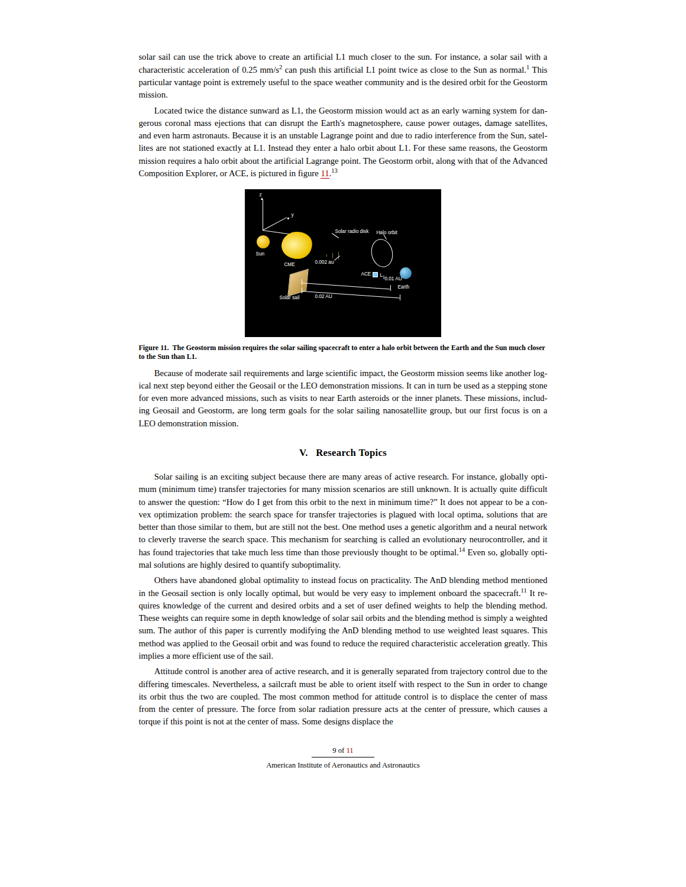solar sail can use the trick above to create an artificial L1 much closer to the sun. For instance, a solar sail with a characteristic acceleration of 0.25 mm/s2 can push this artificial L1 point twice as close to the Sun as normal.1 This particular vantage point is extremely useful to the space weather community and is the desired orbit for the Geostorm mission.
Located twice the distance sunward as L1, the Geostorm mission would act as an early warning system for dangerous coronal mass ejections that can disrupt the Earth's magnetosphere, cause power outages, damage satellites, and even harm astronauts. Because it is an unstable Lagrange point and due to radio interference from the Sun, satellites are not stationed exactly at L1. Instead they enter a halo orbit about L1. For these same reasons, the Geostorm mission requires a halo orbit about the artificial Lagrange point. The Geostorm orbit, along with that of the Advanced Composition Explorer, or ACE, is pictured in figure 11.13
z
y
x
Sun
CME
Solar radio disk
Halo orbit
Solar sail 0.002 au
ACE L1
Earth
0.01 AU
0.02 AU
Figure 11. The Geostorm mission requires the solar sailing spacecraft to enter a halo orbit between the Earth and the Sun much closer to the Sun than L1.
Because of moderate sail requirements and large scientific impact, the Geostorm mission seems like another logical next step beyond either the Geosail or the LEO demonstration missions. It can in turn be used as a stepping stone for even more advanced missions, such as visits to near Earth asteroids or the inner planets. These missions, including Geosail and Geostorm, are long term goals for the solar sailing nanosatellite group, but our first focus is on a LEO demonstration mission.
V. Research Topics
Solar sailing is an exciting subject because there are many areas of active research. For instance, globally optimum (minimum time) transfer trajectories for many mission scenarios are still unknown. It is actually quite difficult to answer the question: “How do I get from this orbit to the next in minimum time?” It does not appear to be a convex optimization problem: the search space for transfer trajectories is plagued with local optima, solutions that are better than those similar to them, but are still not the best. One method uses a genetic algorithm and a neural network to cleverly traverse the search space. This mechanism for searching is called an evolutionary neurocontroller, and it has found trajectories that take much less time than those previously thought to be optimal.14 Even so, globally optimal solutions are highly desired to quantify suboptimality.
Others have abandoned global optimality to instead focus on practicality. The AnD blending method mentioned in the Geosail section is only locally optimal, but would be very easy to implement onboard the spacecraft.11 It requires knowledge of the current and desired orbits and a set of user defined weights to help the blending method. These weights can require some in depth knowledge of solar sail orbits and the blending method is simply a weighted sum. The author of this paper is currently modifying the AnD blending method to use weighted least squares. This method was applied to the Geosail orbit and was found to reduce the required characteristic acceleration greatly. This implies a more efficient use of the sail.
Attitude control is another area of active research, and it is generally separated from trajectory control due to the differing timescales. Nevertheless, a sailcraft must be able to orient itself with respect to the Sun in order to change its orbit thus the two are coupled. The most common method for attitude control is to displace the center of mass from the center of pressure. The force from solar radiation pressure acts at the center of pressure, which causes a torque if this point is not at the center of mass. Some designs displace the
9 of 11
American Institute of Aeronautics and Astronautics